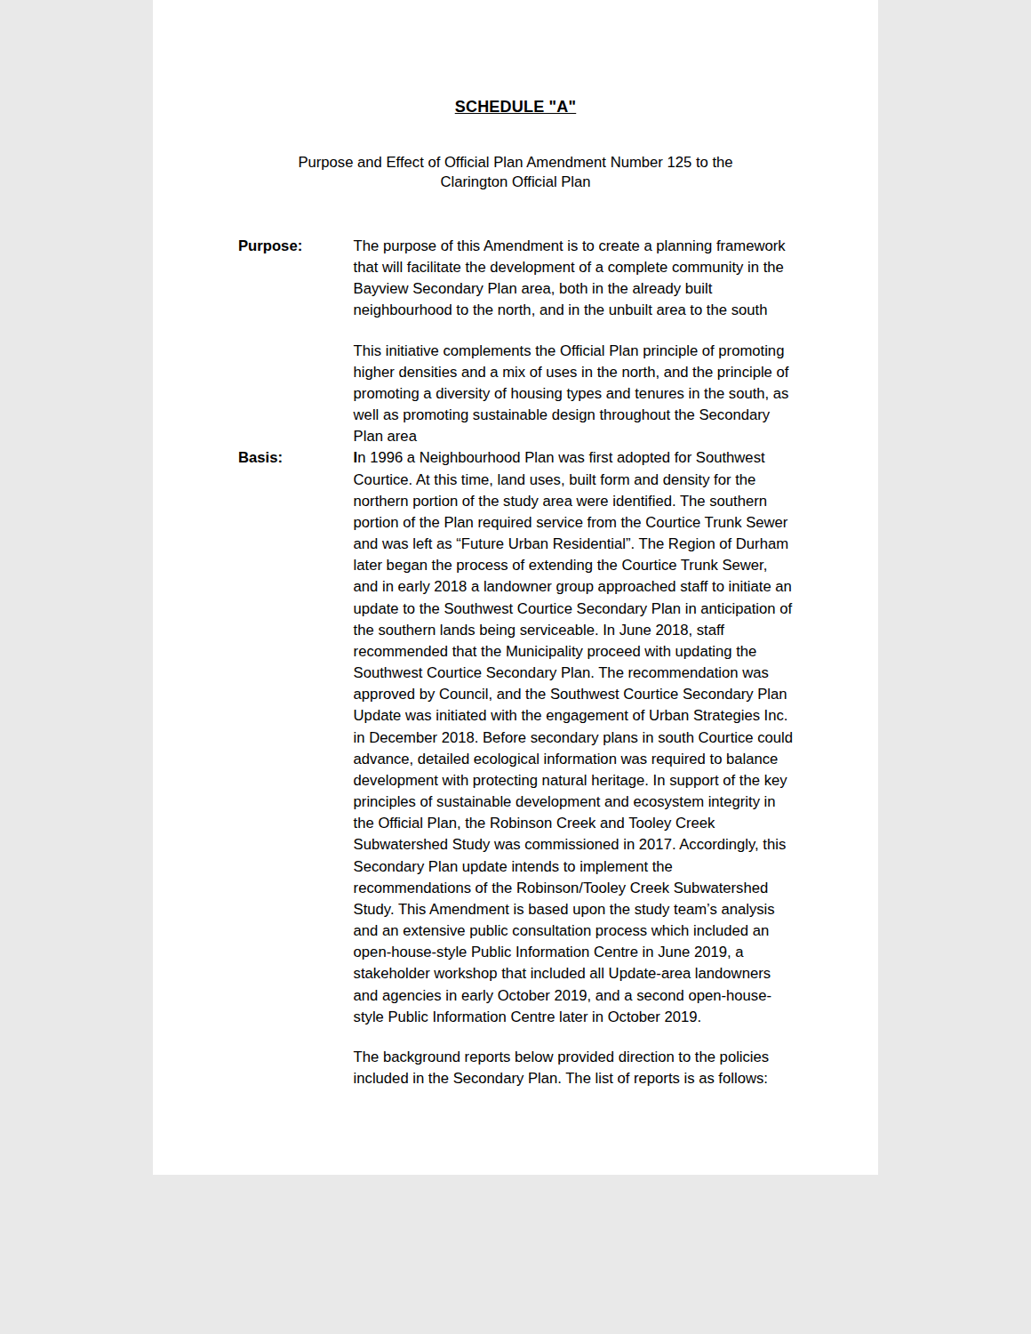SCHEDULE "A"
Purpose and Effect of Official Plan Amendment Number 125 to the
Clarington Official Plan
| Purpose: | The purpose of this Amendment is to create a planning framework that will facilitate the development of a complete community in the Bayview Secondary Plan area, both in the already built neighbourhood to the north, and in the unbuilt area to the south This initiative complements the Official Plan principle of promoting higher densities and a mix of uses in the north, and the principle of promoting a diversity of housing types and tenures in the south, as well as promoting sustainable design throughout the Secondary Plan area |
| Basis: | I n 1996 a Neighbourhood Plan was first adopted for Southwest Courtice. At this time, land uses, built form and density for the northern portion of the study area were identified. The southern portion of the Plan required service from the Courtice Trunk Sewer and was left as “Future Urban Residential”. The Region of Durham later began the process of extending the Courtice Trunk Sewer, and in early 2018 a landowner group approached staff to initiate an update to the Southwest Courtice Secondary Plan in anticipation of the southern lands being serviceable. In June 2018, staff recommended that the Municipality proceed with updating the Southwest Courtice Secondary Plan. The recommendation was approved by Council, and the Southwest Courtice Secondary Plan Update was initiated with the engagement of Urban Strategies Inc. in December 2018. Before secondary plans in south Courtice could advance, detailed ecological information was required to balance development with protecting natural heritage. In support of the key principles of sustainable development and ecosystem integrity in the Official Plan, the Robinson Creek and Tooley Creek Subwatershed Study was commissioned in 2017. Accordingly, this Secondary Plan update intends to implement the recommendations of the Robinson/Tooley Creek Subwatershed Study. This Amendment is based upon the study team’s analysis and an extensive public consultation process which included an open-house-style Public Information Centre in June 2019, a stakeholder workshop that included all Update-area landowners and agencies in early October 2019, and a second open-house-style Public Information Centre later in October 2019. The background reports below provided direction to the policies included in the Secondary Plan. The list of reports is as follows: |